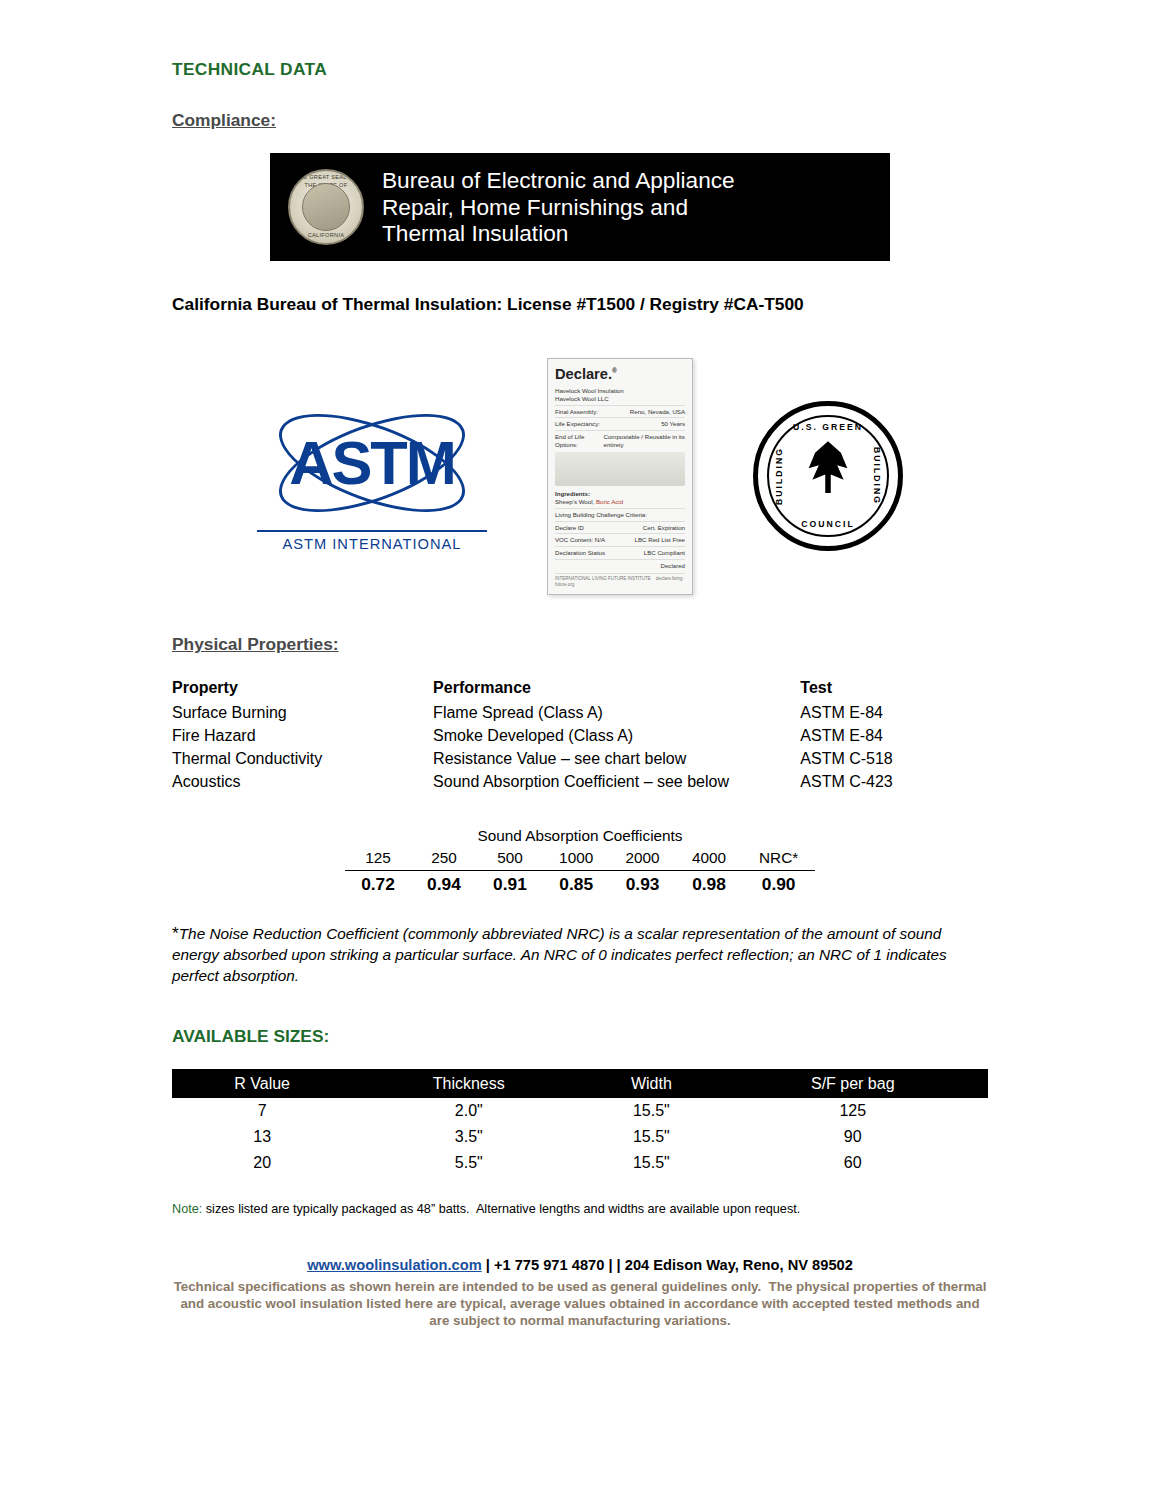TECHNICAL DATA
Compliance:
The Great Seal of the State of
California
Bureau of Electronic and Appliance
Repair, Home Furnishings and
Thermal Insulation
California Bureau of Thermal Insulation: License #T1500 / Registry #CA-T500
ASTM
ASTM INTERNATIONAL
Declare.®
Havelock Wool Insulation
Havelock Wool LLC
Final Assembly: Reno, Nevada, USA
Life Expectancy: 50 Years
End of Life Options: Compostable / Reusable in its entirety
Ingredients:
Sheep's Wool, Boric Acid
Living Building Challenge Criteria:
Declare ID Cert. Expiration
VOC Content: N/A LBC Red List Free
Declaration Status LBC Compliant
Declared
INTERNATIONAL LIVING FUTURE INSTITUTE declare.living-future.org
U.S. GREEN
BUILDING
BUILDING
COUNCIL
Physical Properties:
| Property | Performance | Test |
| --- | --- | --- |
| Surface Burning | Flame Spread (Class A) | ASTM E-84 |
| Fire Hazard | Smoke Developed (Class A) | ASTM E-84 |
| Thermal Conductivity | Resistance Value – see chart below | ASTM C-518 |
| Acoustics | Sound Absorption Coefficient – see below | ASTM C-423 |
Sound Absorption Coefficients
| 125 | 250 | 500 | 1000 | 2000 | 4000 | NRC* |
| --- | --- | --- | --- | --- | --- | --- |
| 0.72 | 0.94 | 0.91 | 0.85 | 0.93 | 0.98 | 0.90 |
*The Noise Reduction Coefficient (commonly abbreviated NRC) is a scalar representation of the amount of sound energy absorbed upon striking a particular surface. An NRC of 0 indicates perfect reflection; an NRC of 1 indicates perfect absorption.
AVAILABLE SIZES:
| R Value | Thickness | Width | S/F per bag |
| --- | --- | --- | --- |
| 7 | 2.0" | 15.5" | 125 |
| 13 | 3.5" | 15.5" | 90 |
| 20 | 5.5" | 15.5" | 60 |
Note: sizes listed are typically packaged as 48” batts. Alternative lengths and widths are available upon request.
www.woolinsulation.com | +1 775 971 4870 | | 204 Edison Way, Reno, NV 89502
Technical specifications as shown herein are intended to be used as general guidelines only. The physical properties of thermal and acoustic wool insulation listed here are typical, average values obtained in accordance with accepted tested methods and are subject to normal manufacturing variations.